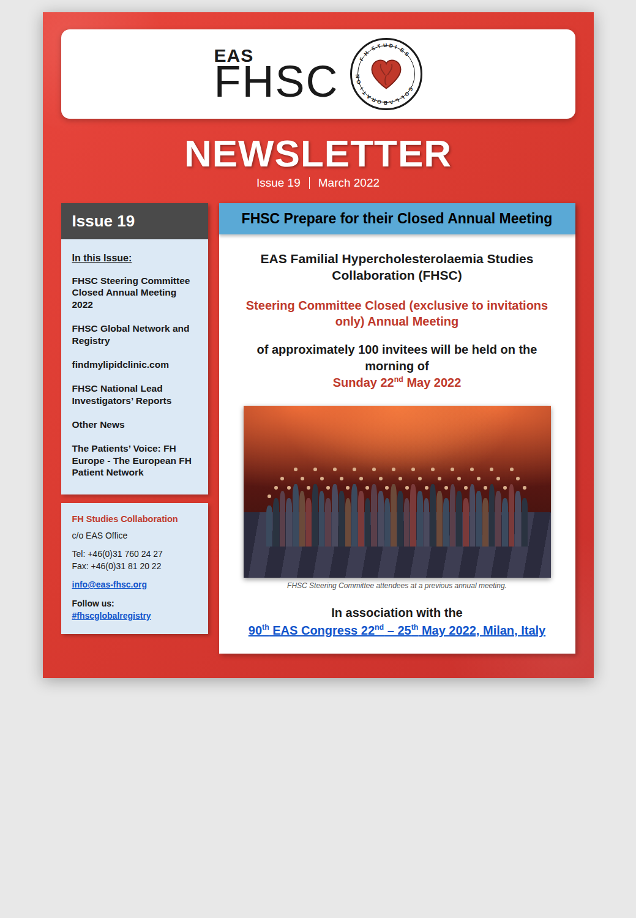EAS FHSC
F H S T U D I E S C O L L A B O R A T I O N
NEWSLETTER
Issue 19 March 2022
Issue 19
In this Issue:
FHSC Steering Committee Closed Annual Meeting 2022
FHSC Global Network and Registry
findmylipidclinic.com
FHSC National Lead Investigators’ Reports
Other News
The Patients’ Voice: FH Europe - The European FH Patient Network
FH Studies Collaboration
c/o EAS Office
Tel: +46(0)31 760 24 27
Fax: +46(0)31 81 20 22
info@eas-fhsc.org
Follow us:
#fhscglobalregistry
FHSC Prepare for their Closed Annual Meeting
EAS Familial Hypercholesterolaemia Studies Collaboration (FHSC)
Steering Committee Closed (exclusive to invitations only) Annual Meeting
of approximately 100 invitees will be held on the morning of
Sunday 22nd May 2022
FHSC Steering Committee attendees at a previous annual meeting.
In association with the
90th EAS Congress 22nd – 25th May 2022, Milan, Italy